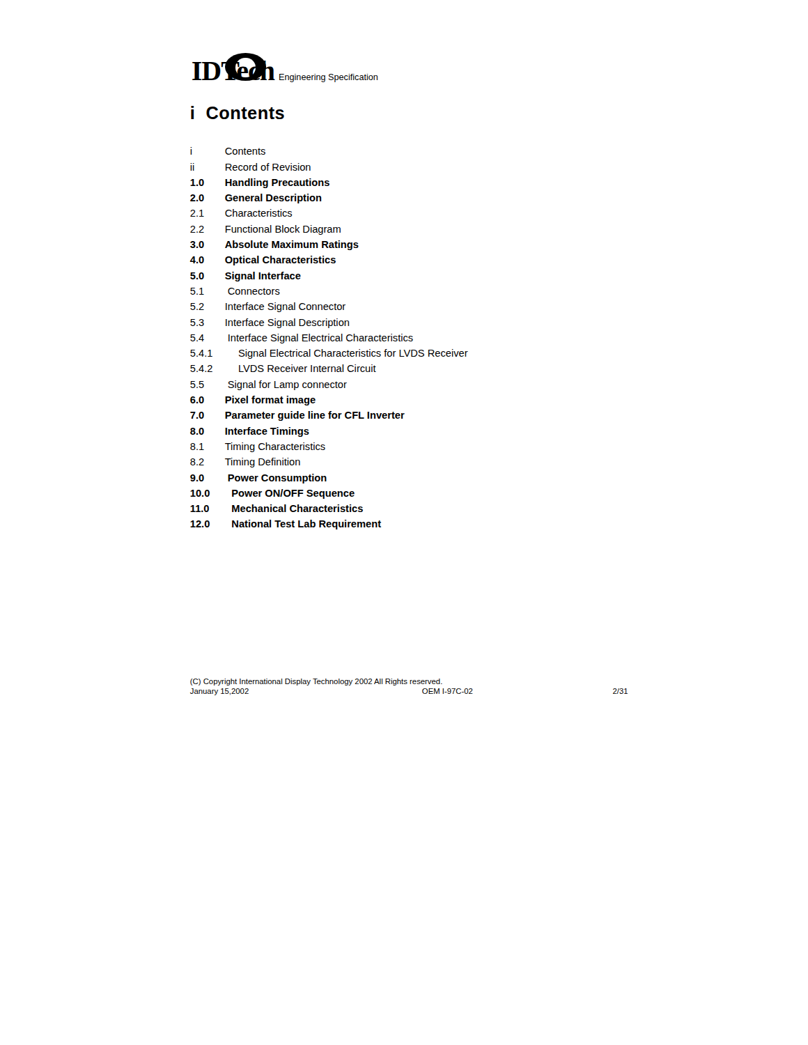IDTech
Engineering Specification
i Contents
i Contents
ii Record of Revision
1.0 Handling Precautions
2.0 General Description
2.1 Characteristics
2.2 Functional Block Diagram
3.0 Absolute Maximum Ratings
4.0 Optical Characteristics
5.0 Signal Interface
5.1 Connectors
5.2 Interface Signal Connector
5.3 Interface Signal Description
5.4 Interface Signal Electrical Characteristics
5.4.1 Signal Electrical Characteristics for LVDS Receiver
5.4.2 LVDS Receiver Internal Circuit
5.5 Signal for Lamp connector
6.0 Pixel format image
7.0 Parameter guide line for CFL Inverter
8.0 Interface Timings
8.1 Timing Characteristics
8.2 Timing Definition
9.0 Power Consumption
10.0 Power ON/OFF Sequence
11.0 Mechanical Characteristics
12.0 National Test Lab Requirement
(C) Copyright International Display Technology 2002 All Rights reserved.
January 15,2002 OEM I-97C-02 2/31